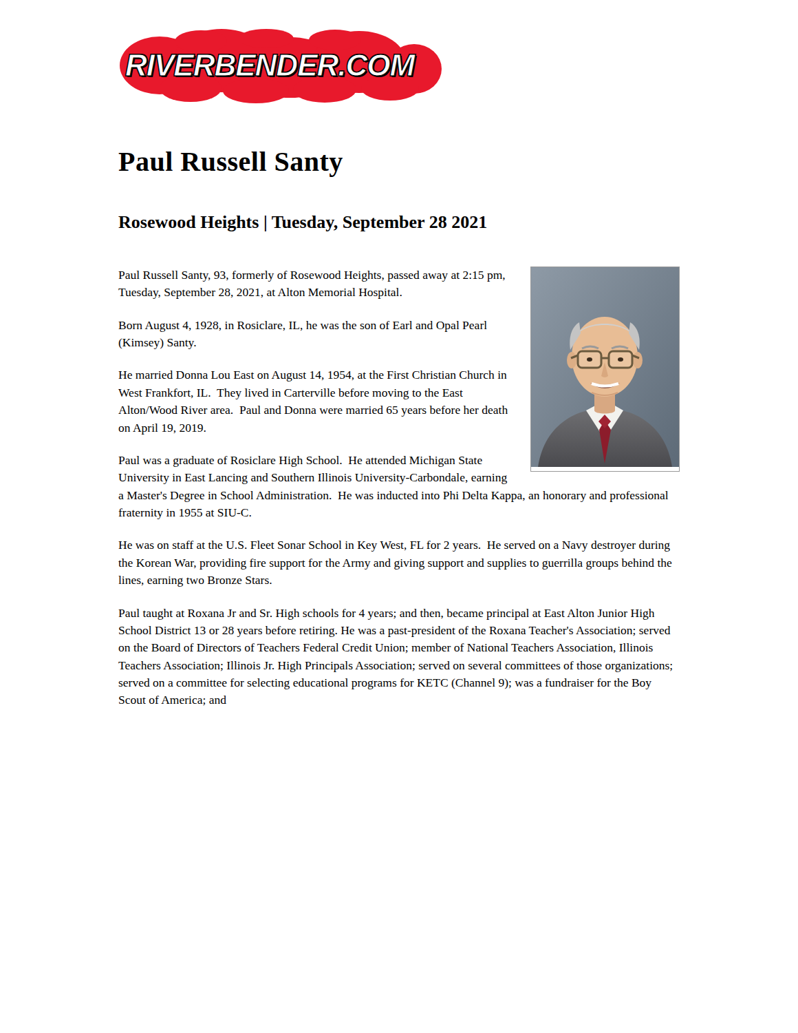RIVERBENDER.COM
Paul Russell Santy
Rosewood Heights | Tuesday, September 28 2021
Paul Russell Santy, 93, formerly of Rosewood Heights, passed away at 2:15 pm, Tuesday, September 28, 2021, at Alton Memorial Hospital.
Born August 4, 1928, in Rosiclare, IL, he was the son of Earl and Opal Pearl (Kimsey) Santy.
He married Donna Lou East on August 14, 1954, at the First Christian Church in West Frankfort, IL. They lived in Carterville before moving to the East Alton/Wood River area. Paul and Donna were married 65 years before her death on April 19, 2019.
Paul was a graduate of Rosiclare High School. He attended Michigan State University in East Lancing and Southern Illinois University-Carbondale, earning a Master's Degree in School Administration. He was inducted into Phi Delta Kappa, an honorary and professional fraternity in 1955 at SIU-C.
He was on staff at the U.S. Fleet Sonar School in Key West, FL for 2 years. He served on a Navy destroyer during the Korean War, providing fire support for the Army and giving support and supplies to guerrilla groups behind the lines, earning two Bronze Stars.
Paul taught at Roxana Jr and Sr. High schools for 4 years; and then, became principal at East Alton Junior High School District 13 or 28 years before retiring. He was a past-president of the Roxana Teacher's Association; served on the Board of Directors of Teachers Federal Credit Union; member of National Teachers Association, Illinois Teachers Association; Illinois Jr. High Principals Association; served on several committees of those organizations; served on a committee for selecting educational programs for KETC (Channel 9); was a fundraiser for the Boy Scout of America; and